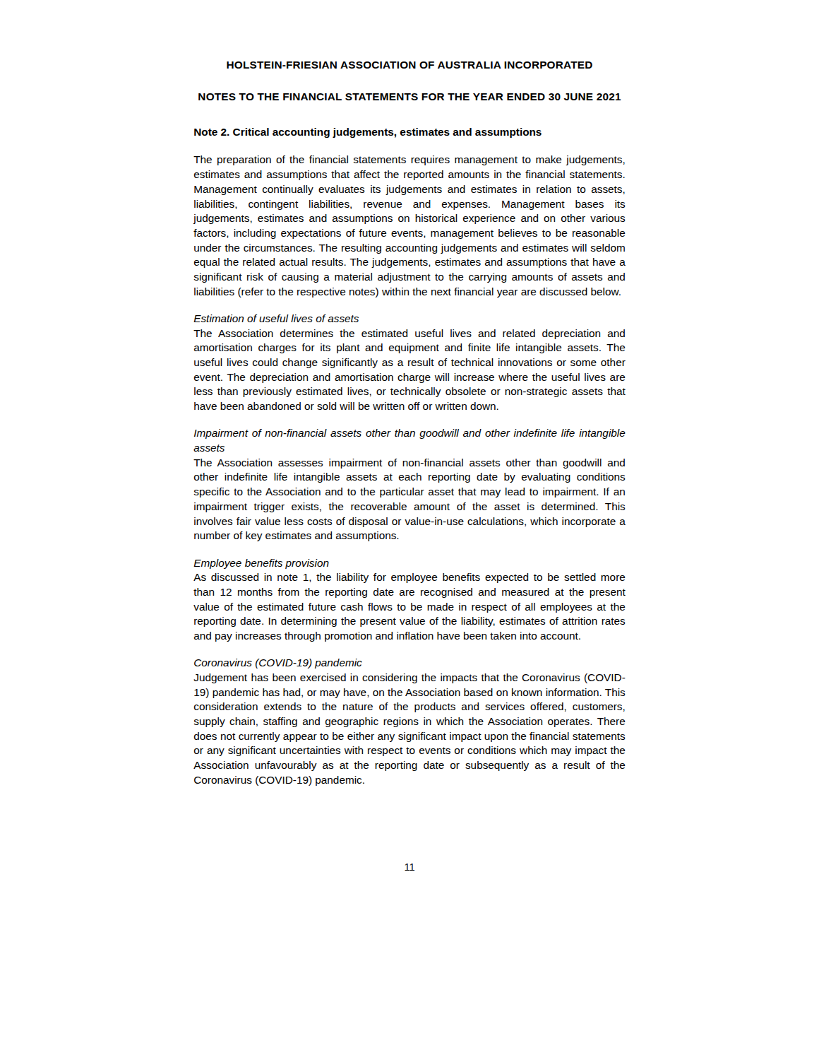Holstein-Friesian Association of Australia Incorporated
Notes to the Financial Statements for the Year Ended 30 June 2021
Note 2. Critical accounting judgements, estimates and assumptions
The preparation of the financial statements requires management to make judgements, estimates and assumptions that affect the reported amounts in the financial statements. Management continually evaluates its judgements and estimates in relation to assets, liabilities, contingent liabilities, revenue and expenses. Management bases its judgements, estimates and assumptions on historical experience and on other various factors, including expectations of future events, management believes to be reasonable under the circumstances. The resulting accounting judgements and estimates will seldom equal the related actual results. The judgements, estimates and assumptions that have a significant risk of causing a material adjustment to the carrying amounts of assets and liabilities (refer to the respective notes) within the next financial year are discussed below.
Estimation of useful lives of assets
The Association determines the estimated useful lives and related depreciation and amortisation charges for its plant and equipment and finite life intangible assets. The useful lives could change significantly as a result of technical innovations or some other event. The depreciation and amortisation charge will increase where the useful lives are less than previously estimated lives, or technically obsolete or non-strategic assets that have been abandoned or sold will be written off or written down.
Impairment of non-financial assets other than goodwill and other indefinite life intangible assets
The Association assesses impairment of non-financial assets other than goodwill and other indefinite life intangible assets at each reporting date by evaluating conditions specific to the Association and to the particular asset that may lead to impairment. If an impairment trigger exists, the recoverable amount of the asset is determined. This involves fair value less costs of disposal or value-in-use calculations, which incorporate a number of key estimates and assumptions.
Employee benefits provision
As discussed in note 1, the liability for employee benefits expected to be settled more than 12 months from the reporting date are recognised and measured at the present value of the estimated future cash flows to be made in respect of all employees at the reporting date. In determining the present value of the liability, estimates of attrition rates and pay increases through promotion and inflation have been taken into account.
Coronavirus (COVID-19) pandemic
Judgement has been exercised in considering the impacts that the Coronavirus (COVID-19) pandemic has had, or may have, on the Association based on known information. This consideration extends to the nature of the products and services offered, customers, supply chain, staffing and geographic regions in which the Association operates. There does not currently appear to be either any significant impact upon the financial statements or any significant uncertainties with respect to events or conditions which may impact the Association unfavourably as at the reporting date or subsequently as a result of the Coronavirus (COVID-19) pandemic.
11